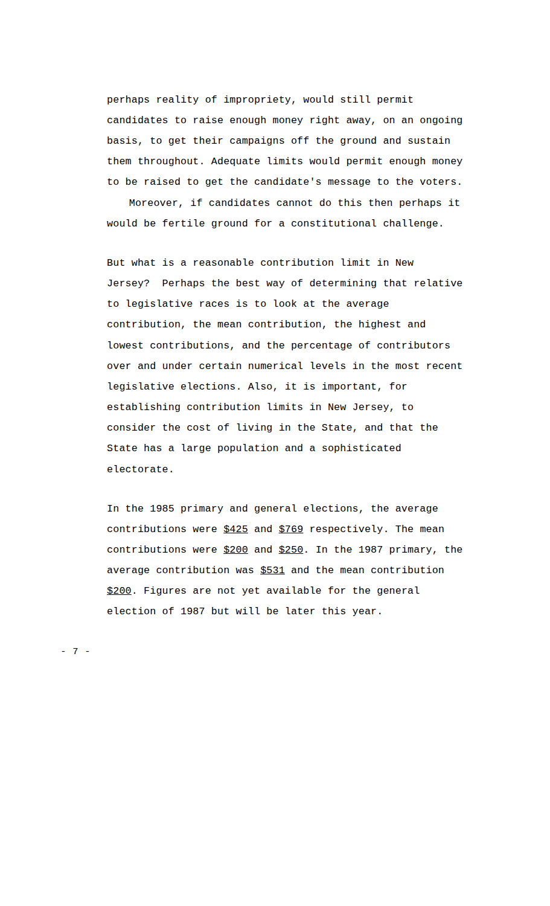perhaps reality of impropriety, would still permit candidates to raise enough money right away, on an ongoing basis, to get their campaigns off the ground and sustain them throughout. Adequate limits would permit enough money to be raised to get the candidate's message to the voters. Moreover, if candidates cannot do this then perhaps it would be fertile ground for a constitutional challenge.
But what is a reasonable contribution limit in New Jersey? Perhaps the best way of determining that relative to legislative races is to look at the average contribution, the mean contribution, the highest and lowest contributions, and the percentage of contributors over and under certain numerical levels in the most recent legislative elections. Also, it is important, for establishing contribution limits in New Jersey, to consider the cost of living in the State, and that the State has a large population and a sophisticated electorate.
In the 1985 primary and general elections, the average contributions were $425 and $769 respectively. The mean contributions were $200 and $250. In the 1987 primary, the average contribution was $531 and the mean contribution $200. Figures are not yet available for the general election of 1987 but will be later this year.
- 7 -